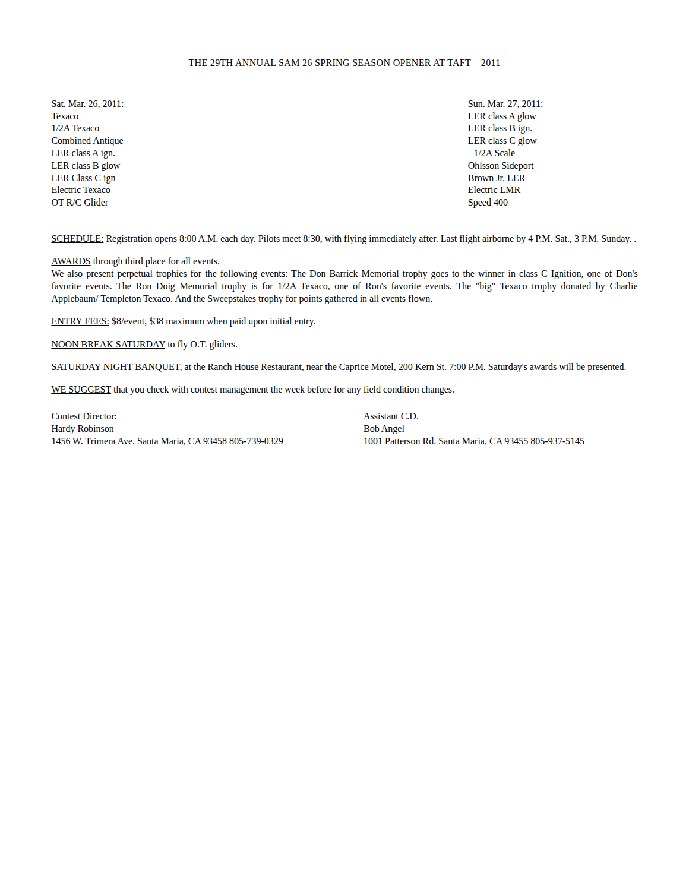THE 29TH ANNUAL SAM 26 SPRING SEASON OPENER AT TAFT – 2011
| Sat. Mar. 26, 2011: Texaco 1/2A Texaco Combined Antique LER class A ign. LER class B glow LER Class C ign Electric Texaco OT R/C Glider | | Sun. Mar. 27, 2011: LER class A glow LER class B ign. LER class C glow 1/2A Scale Ohlsson Sideport Brown Jr. LER Electric LMR Speed 400 |
SCHEDULE: Registration opens 8:00 A.M. each day. Pilots meet 8:30, with flying immediately after. Last flight airborne by 4 P.M. Sat., 3 P.M. Sunday. .
AWARDS through third place for all events.
We also present perpetual trophies for the following events: The Don Barrick Memorial trophy goes to the winner in class C Ignition, one of Don's favorite events. The Ron Doig Memorial trophy is for 1/2A Texaco, one of Ron's favorite events. The "big" Texaco trophy donated by Charlie Applebaum/ Templeton Texaco. And the Sweepstakes trophy for points gathered in all events flown.
ENTRY FEES: $8/event, $38 maximum when paid upon initial entry.
NOON BREAK SATURDAY to fly O.T. gliders.
SATURDAY NIGHT BANQUET, at the Ranch House Restaurant, near the Caprice Motel, 200 Kern St. 7:00 P.M. Saturday's awards will be presented.
WE SUGGEST that you check with contest management the week before for any field condition changes.
| Contest Director: Hardy Robinson 1456 W. Trimera Ave. Santa Maria, CA 93458 805-739-0329 | Assistant C.D. Bob Angel 1001 Patterson Rd. Santa Maria, CA 93455 805-937-5145 |